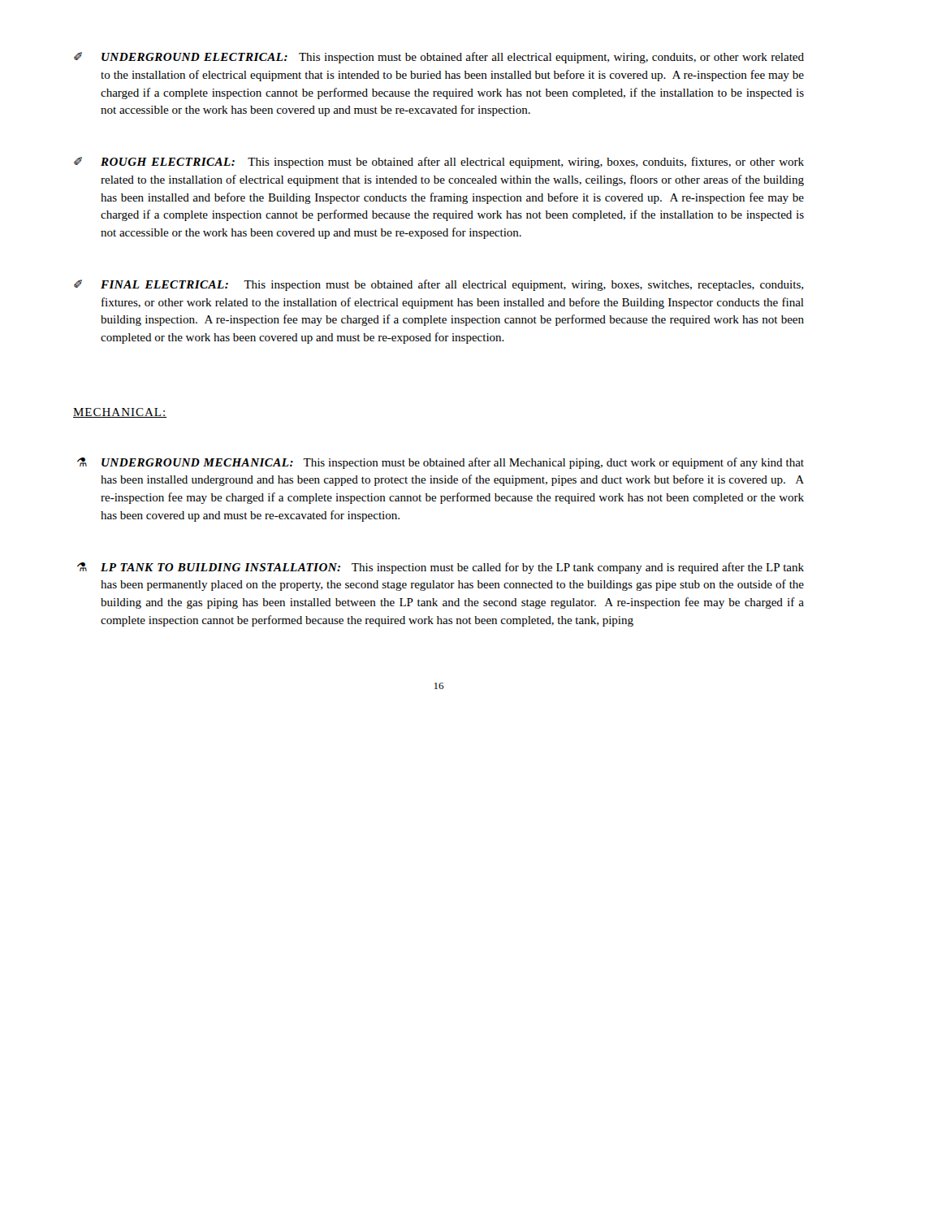UNDERGROUND ELECTRICAL: This inspection must be obtained after all electrical equipment, wiring, conduits, or other work related to the installation of electrical equipment that is intended to be buried has been installed but before it is covered up. A re-inspection fee may be charged if a complete inspection cannot be performed because the required work has not been completed, if the installation to be inspected is not accessible or the work has been covered up and must be re-excavated for inspection.
ROUGH ELECTRICAL: This inspection must be obtained after all electrical equipment, wiring, boxes, conduits, fixtures, or other work related to the installation of electrical equipment that is intended to be concealed within the walls, ceilings, floors or other areas of the building has been installed and before the Building Inspector conducts the framing inspection and before it is covered up. A re-inspection fee may be charged if a complete inspection cannot be performed because the required work has not been completed, if the installation to be inspected is not accessible or the work has been covered up and must be re-exposed for inspection.
FINAL ELECTRICAL: This inspection must be obtained after all electrical equipment, wiring, boxes, switches, receptacles, conduits, fixtures, or other work related to the installation of electrical equipment has been installed and before the Building Inspector conducts the final building inspection. A re-inspection fee may be charged if a complete inspection cannot be performed because the required work has not been completed or the work has been covered up and must be re-exposed for inspection.
MECHANICAL:
UNDERGROUND MECHANICAL: This inspection must be obtained after all Mechanical piping, duct work or equipment of any kind that has been installed underground and has been capped to protect the inside of the equipment, pipes and duct work but before it is covered up. A re-inspection fee may be charged if a complete inspection cannot be performed because the required work has not been completed or the work has been covered up and must be re-excavated for inspection.
LP TANK TO BUILDING INSTALLATION: This inspection must be called for by the LP tank company and is required after the LP tank has been permanently placed on the property, the second stage regulator has been connected to the buildings gas pipe stub on the outside of the building and the gas piping has been installed between the LP tank and the second stage regulator. A re-inspection fee may be charged if a complete inspection cannot be performed because the required work has not been completed, the tank, piping
16